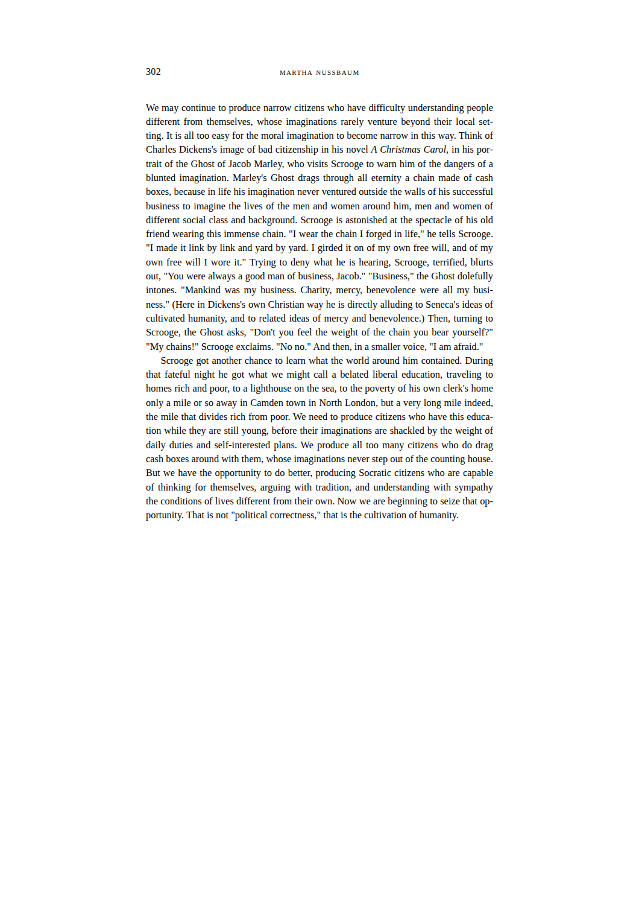302 Martha Nussbaum
We may continue to produce narrow citizens who have difficulty understanding people different from themselves, whose imaginations rarely venture beyond their local setting. It is all too easy for the moral imagination to become narrow in this way. Think of Charles Dickens's image of bad citizenship in his novel A Christmas Carol, in his portrait of the Ghost of Jacob Marley, who visits Scrooge to warn him of the dangers of a blunted imagination. Marley's Ghost drags through all eternity a chain made of cash boxes, because in life his imagination never ventured outside the walls of his successful business to imagine the lives of the men and women around him, men and women of different social class and background. Scrooge is astonished at the spectacle of his old friend wearing this immense chain. "I wear the chain I forged in life," he tells Scrooge. "I made it link by link and yard by yard. I girded it on of my own free will, and of my own free will I wore it." Trying to deny what he is hearing, Scrooge, terrified, blurts out, "You were always a good man of business, Jacob." "Business," the Ghost dolefully intones. "Mankind was my business. Charity, mercy, benevolence were all my business." (Here in Dickens's own Christian way he is directly alluding to Seneca's ideas of cultivated humanity, and to related ideas of mercy and benevolence.) Then, turning to Scrooge, the Ghost asks, "Don't you feel the weight of the chain you bear yourself?" "My chains!" Scrooge exclaims. "No no." And then, in a smaller voice, "I am afraid."
Scrooge got another chance to learn what the world around him contained. During that fateful night he got what we might call a belated liberal education, traveling to homes rich and poor, to a lighthouse on the sea, to the poverty of his own clerk's home only a mile or so away in Camden town in North London, but a very long mile indeed, the mile that divides rich from poor. We need to produce citizens who have this education while they are still young, before their imaginations are shackled by the weight of daily duties and self-interested plans. We produce all too many citizens who do drag cash boxes around with them, whose imaginations never step out of the counting house. But we have the opportunity to do better, producing Socratic citizens who are capable of thinking for themselves, arguing with tradition, and understanding with sympathy the conditions of lives different from their own. Now we are beginning to seize that opportunity. That is not "political correctness," that is the cultivation of humanity.